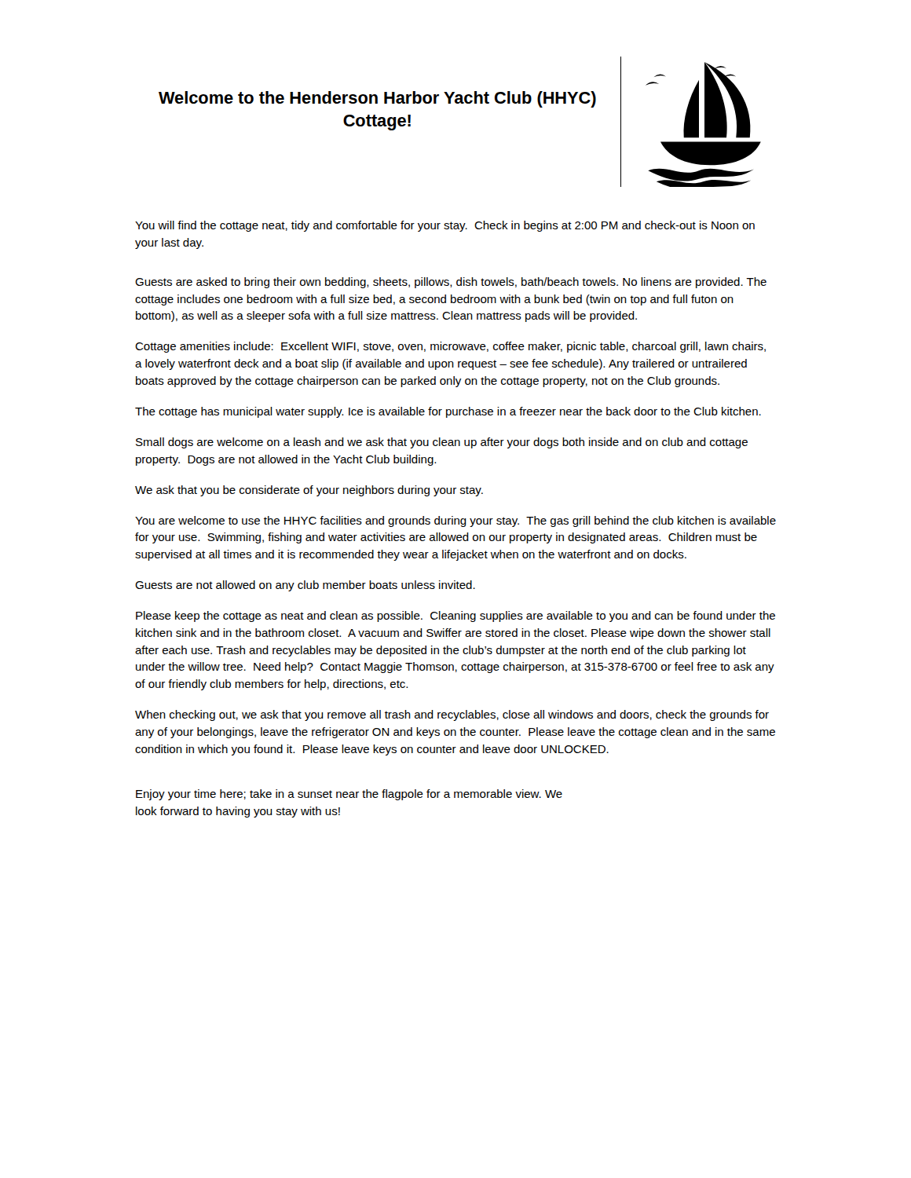Welcome to the Henderson Harbor Yacht Club (HHYC)
Cottage!
You will find the cottage neat, tidy and comfortable for your stay. Check in begins at 2:00 PM and check-out is Noon on your last day.
Guests are asked to bring their own bedding, sheets, pillows, dish towels, bath/beach towels. No linens are provided. The cottage includes one bedroom with a full size bed, a second bedroom with a bunk bed (twin on top and full futon on bottom), as well as a sleeper sofa with a full size mattress. Clean mattress pads will be provided.
Cottage amenities include: Excellent WIFI, stove, oven, microwave, coffee maker, picnic table, charcoal grill, lawn chairs, a lovely waterfront deck and a boat slip (if available and upon request – see fee schedule). Any trailered or untrailered boats approved by the cottage chairperson can be parked only on the cottage property, not on the Club grounds.
The cottage has municipal water supply. Ice is available for purchase in a freezer near the back door to the Club kitchen.
Small dogs are welcome on a leash and we ask that you clean up after your dogs both inside and on club and cottage property. Dogs are not allowed in the Yacht Club building.
We ask that you be considerate of your neighbors during your stay.
You are welcome to use the HHYC facilities and grounds during your stay. The gas grill behind the club kitchen is available for your use. Swimming, fishing and water activities are allowed on our property in designated areas. Children must be supervised at all times and it is recommended they wear a lifejacket when on the waterfront and on docks.
Guests are not allowed on any club member boats unless invited.
Please keep the cottage as neat and clean as possible. Cleaning supplies are available to you and can be found under the kitchen sink and in the bathroom closet. A vacuum and Swiffer are stored in the closet. Please wipe down the shower stall after each use. Trash and recyclables may be deposited in the club’s dumpster at the north end of the club parking lot under the willow tree. Need help? Contact Maggie Thomson, cottage chairperson, at 315-378-6700 or feel free to ask any of our friendly club members for help, directions, etc.
When checking out, we ask that you remove all trash and recyclables, close all windows and doors, check the grounds for any of your belongings, leave the refrigerator ON and keys on the counter. Please leave the cottage clean and in the same condition in which you found it. Please leave keys on counter and leave door UNLOCKED.
Enjoy your time here; take in a sunset near the flagpole for a memorable view. We
look forward to having you stay with us!